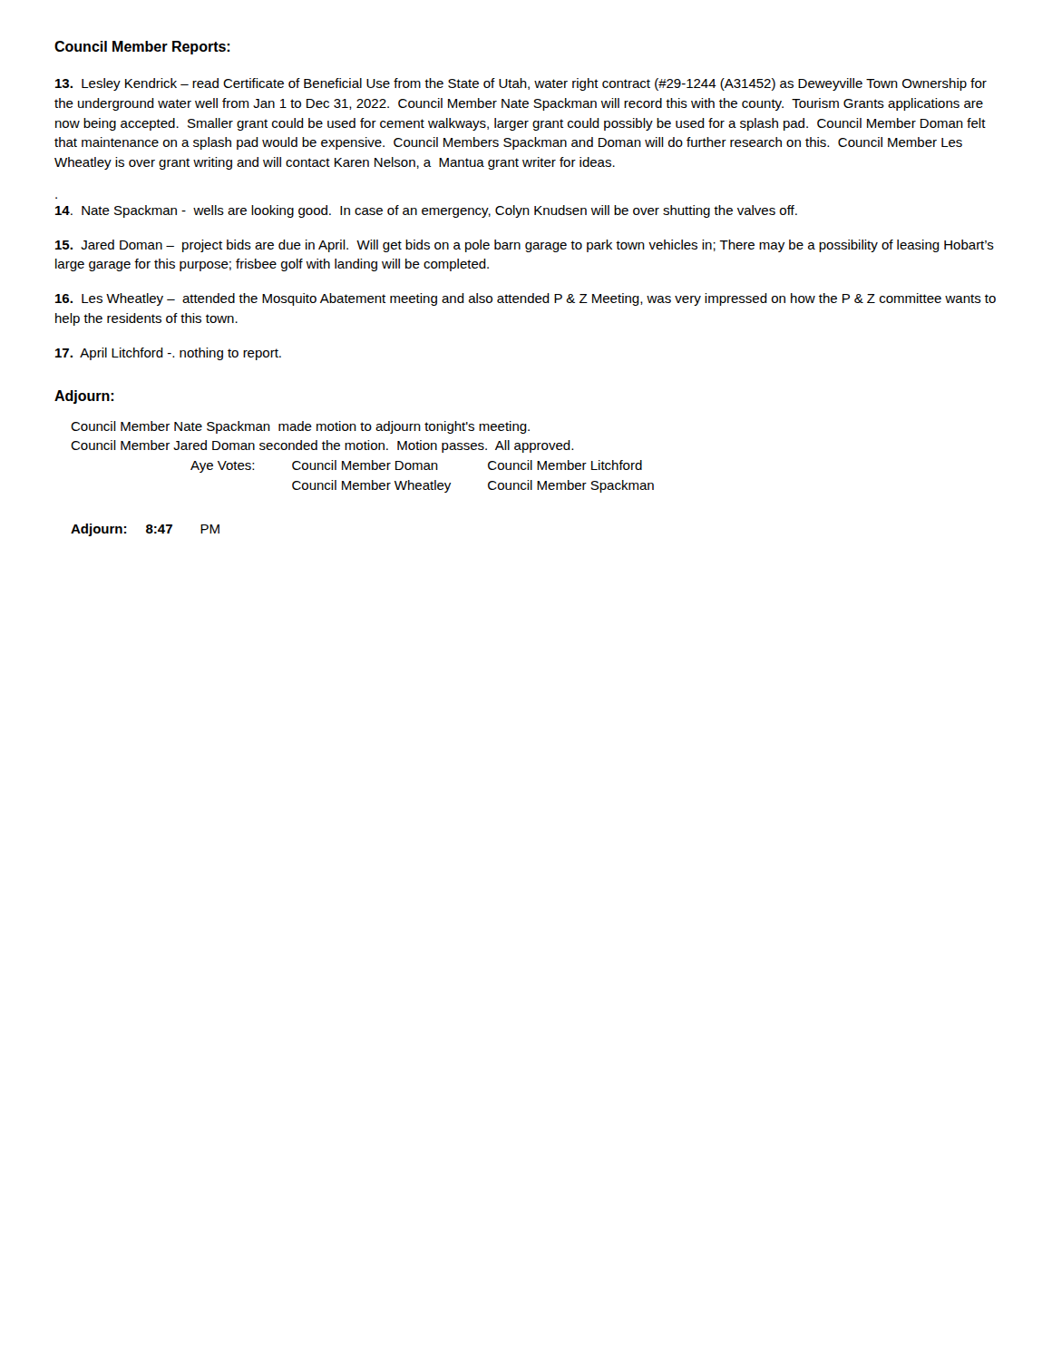Council Member Reports:
13. Lesley Kendrick – read Certificate of Beneficial Use from the State of Utah, water right contract (#29-1244 (A31452) as Deweyville Town Ownership for the underground water well from Jan 1 to Dec 31, 2022. Council Member Nate Spackman will record this with the county. Tourism Grants applications are now being accepted. Smaller grant could be used for cement walkways, larger grant could possibly be used for a splash pad. Council Member Doman felt that maintenance on a splash pad would be expensive. Council Members Spackman and Doman will do further research on this. Council Member Les Wheatley is over grant writing and will contact Karen Nelson, a Mantua grant writer for ideas.
.
14. Nate Spackman - wells are looking good. In case of an emergency, Colyn Knudsen will be over shutting the valves off.
15. Jared Doman – project bids are due in April. Will get bids on a pole barn garage to park town vehicles in; There may be a possibility of leasing Hobart’s large garage for this purpose; frisbee golf with landing will be completed.
16. Les Wheatley – attended the Mosquito Abatement meeting and also attended P & Z Meeting, was very impressed on how the P & Z committee wants to help the residents of this town.
17. April Litchford -. nothing to report.
Adjourn:
Council Member Nate Spackman made motion to adjourn tonight's meeting.
Council Member Jared Doman seconded the motion. Motion passes. All approved.
| Aye Votes: | Council Member Doman | Council Member Litchford |
| | Council Member Wheatley | Council Member Spackman |
Adjourn:8:47 PM